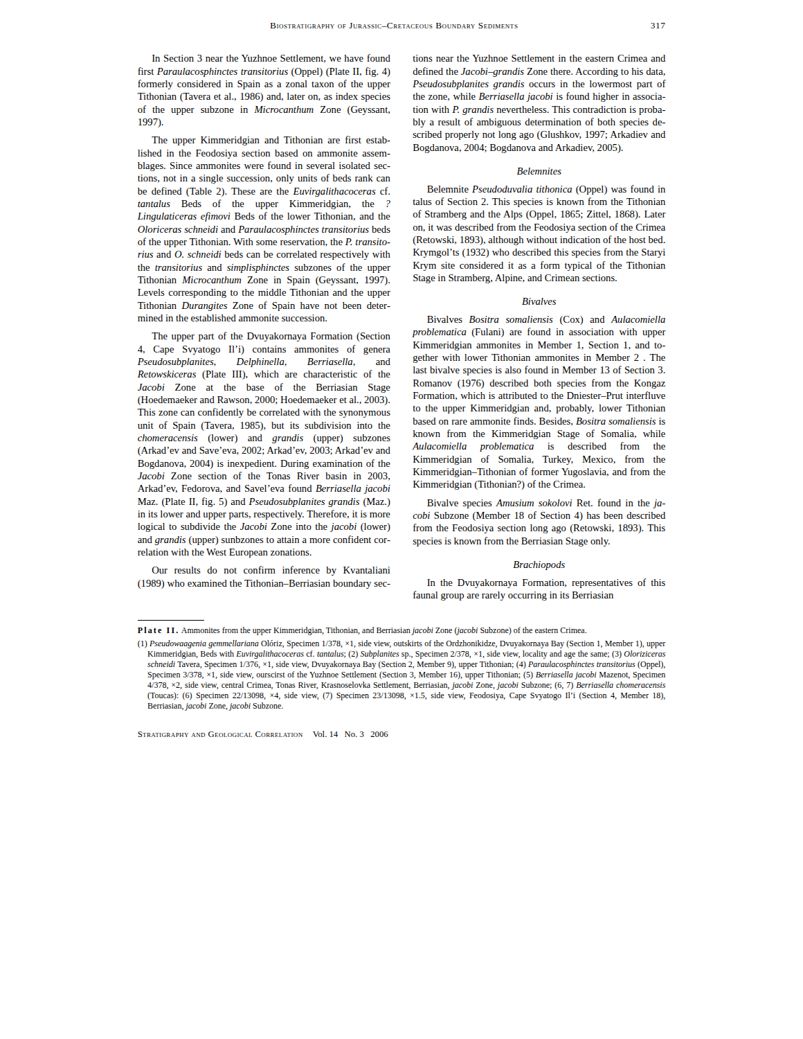Biostratigraphy of Jurassic–Cretaceous Boundary Sediments 317
In Section 3 near the Yuzhnoe Settlement, we have found first Paraulacosphinctes transitorius (Oppel) (Plate II, fig. 4) formerly considered in Spain as a zonal taxon of the upper Tithonian (Tavera et al., 1986) and, later on, as index species of the upper subzone in Microcanthum Zone (Geyssant, 1997).
The upper Kimmeridgian and Tithonian are first established in the Feodosiya section based on ammonite assemblages. Since ammonites were found in several isolated sections, not in a single succession, only units of beds rank can be defined (Table 2). These are the Euvirgalithacoceras cf. tantalus Beds of the upper Kimmeridgian, the ?Lingulaticeras efimovi Beds of the lower Tithonian, and the Oloriceras schneidi and Paraulacosphinctes transitorius beds of the upper Tithonian. With some reservation, the P. transitorius and O. schneidi beds can be correlated respectively with the transitorius and simplisphinctes subzones of the upper Tithonian Microcanthum Zone in Spain (Geyssant, 1997). Levels corresponding to the middle Tithonian and the upper Tithonian Durangites Zone of Spain have not been determined in the established ammonite succession.
The upper part of the Dvuyakornaya Formation (Section 4, Cape Svyatogo Il’i) contains ammonites of genera Pseudosubplanites, Delphinella, Berriasella, and Retowskiceras (Plate III), which are characteristic of the Jacobi Zone at the base of the Berriasian Stage (Hoedemaeker and Rawson, 2000; Hoedemaeker et al., 2003). This zone can confidently be correlated with the synonymous unit of Spain (Tavera, 1985), but its subdivision into the chomeracensis (lower) and grandis (upper) subzones (Arkad’ev and Save’eva, 2002; Arkad’ev, 2003; Arkad’ev and Bogdanova, 2004) is inexpedient. During examination of the Jacobi Zone section of the Tonas River basin in 2003, Arkad’ev, Fedorova, and Savel’eva found Berriasella jacobi Maz. (Plate II, fig. 5) and Pseudosubplanites grandis (Maz.) in its lower and upper parts, respectively. Therefore, it is more logical to subdivide the Jacobi Zone into the jacobi (lower) and grandis (upper) sunbzones to attain a more confident correlation with the West European zonations.
Our results do not confirm inference by Kvantaliani (1989) who examined the Tithonian–Berriasian boundary sections near the Yuzhnoe Settlement in the eastern Crimea and defined the Jacobi–grandis Zone there. According to his data, Pseudosubplanites grandis occurs in the lowermost part of the zone, while Berriasella jacobi is found higher in association with P. grandis nevertheless. This contradiction is probably a result of ambiguous determination of both species described properly not long ago (Glushkov, 1997; Arkadiev and Bogdanova, 2004; Bogdanova and Arkadiev, 2005).
Belemnites
Belemnite Pseudoduvalia tithonica (Oppel) was found in talus of Section 2. This species is known from the Tithonian of Stramberg and the Alps (Oppel, 1865; Zittel, 1868). Later on, it was described from the Feodosiya section of the Crimea (Retowski, 1893), although without indication of the host bed. Krymgol’ts (1932) who described this species from the Staryi Krym site considered it as a form typical of the Tithonian Stage in Stramberg, Alpine, and Crimean sections.
Bivalves
Bivalves Bositra somaliensis (Cox) and Aulacomiella problematica (Fulani) are found in association with upper Kimmeridgian ammonites in Member 1, Section 1, and together with lower Tithonian ammonites in Member 2 . The last bivalve species is also found in Member 13 of Section 3. Romanov (1976) described both species from the Kongaz Formation, which is attributed to the Dniester–Prut interfluve to the upper Kimmeridgian and, probably, lower Tithonian based on rare ammonite finds. Besides, Bositra somaliensis is known from the Kimmeridgian Stage of Somalia, while Aulacomiella problematica is described from the Kimmeridgian of Somalia, Turkey, Mexico, from the Kimmeridgian–Tithonian of former Yugoslavia, and from the Kimmeridgian (Tithonian?) of the Crimea.
Bivalve species Amusium sokolovi Ret. found in the jacobi Subzone (Member 18 of Section 4) has been described from the Feodosiya section long ago (Retowski, 1893). This species is known from the Berriasian Stage only.
Brachiopods
In the Dvuyakornaya Formation, representatives of this faunal group are rarely occurring in its Berriasian
Plate II. Ammonites from the upper Kimmeridgian, Tithonian, and Berriasian jacobi Zone (jacobi Subzone) of the eastern Crimea.
(1) Pseudowaagenia gemmellariana Olóriz, Specimen 1/378, ×1, side view, outskirts of the Ordzhonikidze, Dvuyakornaya Bay (Section 1, Member 1), upper Kimmeridgian, Beds with Euvirgalithacoceras cf. tantalus; (2) Subplanites sp., Specimen 2/378, ×1, side view, locality and age the same; (3) Oloriziceras schneidi Tavera, Specimen 1/376, ×1, side view, Dvuyakornaya Bay (Section 2, Member 9), upper Tithonian; (4) Paraulacosphinctes transitorius (Oppel), Specimen 3/378, ×1, side view, ourscirst of the Yuzhnoe Settlement (Section 3, Member 16), upper Tithonian; (5) Berriasella jacobi Mazenot, Specimen 4/378, ×2, side view, central Crimea, Tonas River, Krasnoselovka Settlement, Berriasian, jacobi Zone, jacobi Subzone; (6, 7) Berriasella chomeracensis (Toucas): (6) Specimen 22/13098, ×4, side view, (7) Specimen 23/13098, ×1.5, side view, Feodosiya, Cape Svyatogo Il’i (Section 4, Member 18), Berriasian, jacobi Zone, jacobi Subzone.
Stratigraphy and Geological Correlation Vol. 14 No. 3 2006